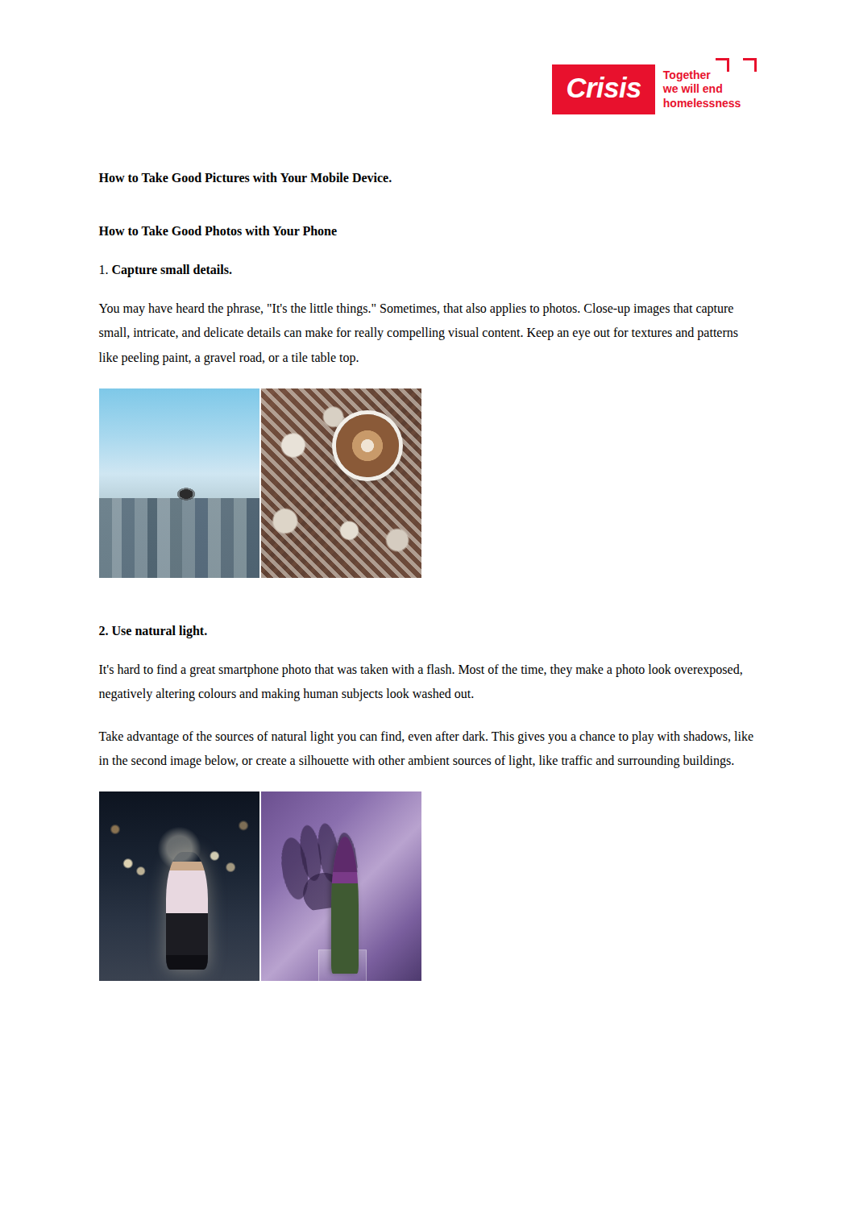Crisis Together we will end
homelessness
How to Take Good Pictures with Your Mobile Device.
How to Take Good Photos with Your Phone
1. Capture small details.
You may have heard the phrase, "It's the little things." Sometimes, that also applies to photos. Close-up images that capture small, intricate, and delicate details can make for really compelling visual content. Keep an eye out for textures and patterns like peeling paint, a gravel road, or a tile table top.
2. Use natural light.
It's hard to find a great smartphone photo that was taken with a flash. Most of the time, they make a photo look overexposed, negatively altering colours and making human subjects look washed out.
Take advantage of the sources of natural light you can find, even after dark. This gives you a chance to play with shadows, like in the second image below, or create a silhouette with other ambient sources of light, like traffic and surrounding buildings.